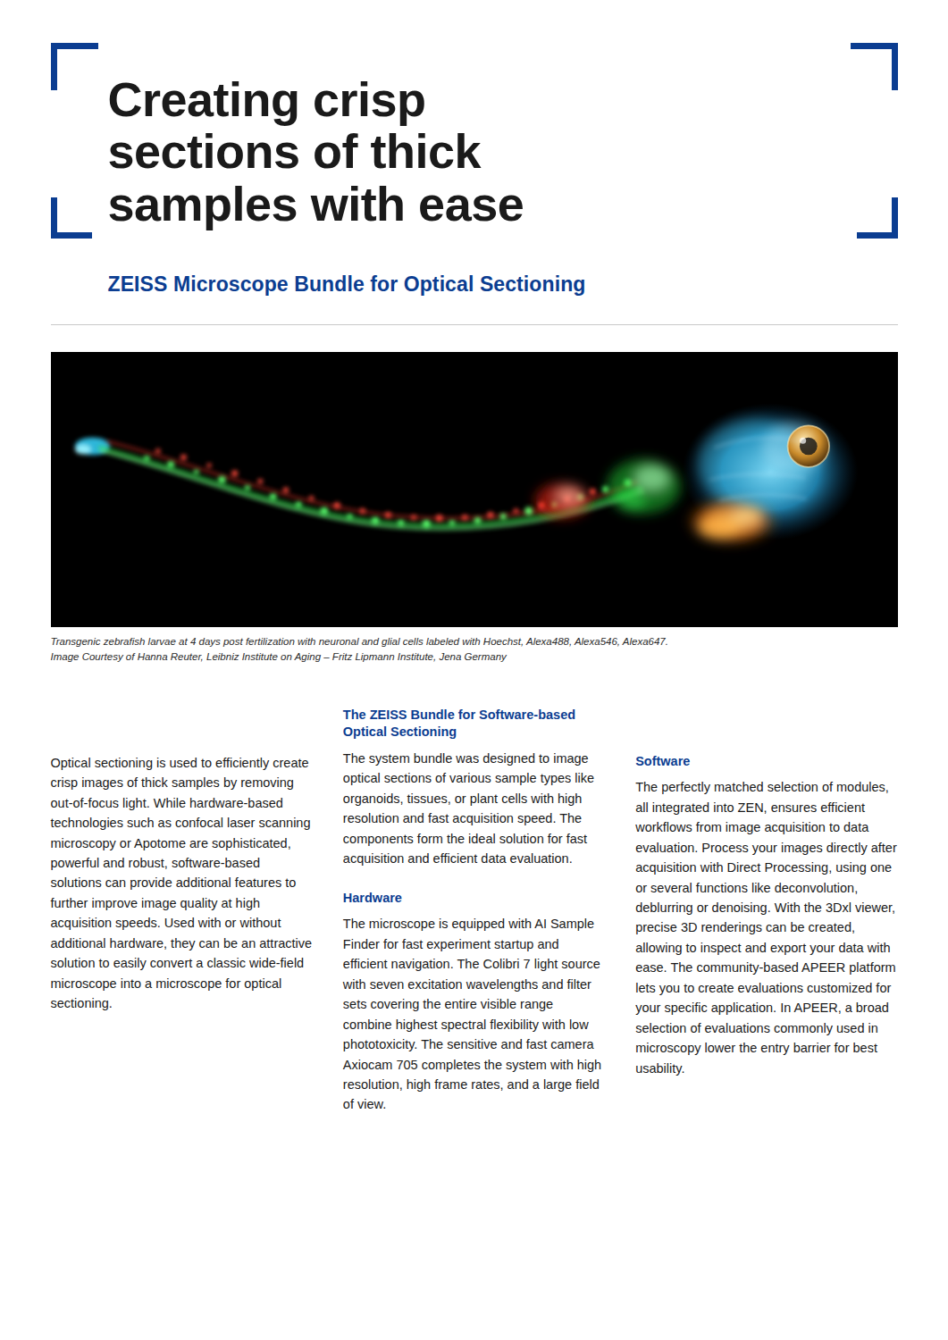Creating crisp
sections of thick
samples with ease
ZEISS Microscope Bundle for Optical Sectioning
Transgenic zebrafish larvae at 4 days post fertilization with neuronal and glial cells labeled with Hoechst, Alexa488, Alexa546, Alexa647.
Image Courtesy of Hanna Reuter, Leibniz Institute on Aging – Fritz Lipmann Institute, Jena Germany
Optical sectioning is used to efficiently create crisp images of thick samples by removing out-of-focus light. While hardware-based technologies such as confocal laser scanning microscopy or Apotome are sophisticated, powerful and robust, software-based solutions can provide additional features to further improve image quality at high acquisition speeds. Used with or without additional hardware, they can be an attractive solution to easily convert a classic wide-field microscope into a microscope for optical sectioning.
The ZEISS Bundle for Software-based Optical Sectioning
The system bundle was designed to image optical sections of various sample types like organoids, tissues, or plant cells with high resolution and fast acquisition speed. The components form the ideal solution for fast acquisition and efficient data evaluation.
Hardware
The microscope is equipped with AI Sample Finder for fast experiment startup and efficient navigation. The Colibri 7 light source with seven excitation wavelengths and filter sets covering the entire visible range combine highest spectral flexibility with low phototoxicity. The sensitive and fast camera Axiocam 705 completes the system with high resolution, high frame rates, and a large field of view.
Software
The perfectly matched selection of modules, all integrated into ZEN, ensures efficient workflows from image acquisition to data evaluation. Process your images directly after acquisition with Direct Processing, using one or several functions like deconvolution, deblurring or denoising. With the 3Dxl viewer, precise 3D renderings can be created, allowing to inspect and export your data with ease. The community-based APEER platform lets you to create evaluations customized for your specific application. In APEER, a broad selection of evaluations commonly used in microscopy lower the entry barrier for best usability.